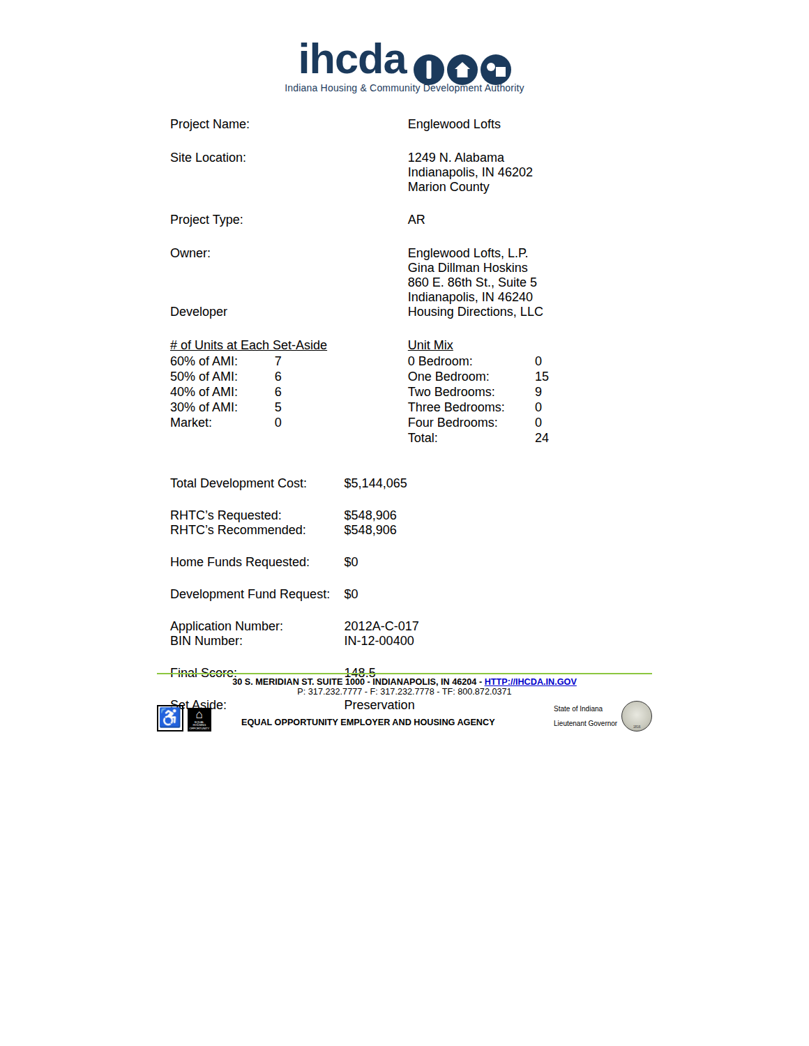ihcda
Indiana Housing & Community Development Authority
Project Name:
Englewood Lofts
Site Location:
1249 N. Alabama Indianapolis, IN 46202 Marion County
Project Type:
AR
Owner:
Englewood Lofts, L.P. Gina Dillman Hoskins 860 E. 86th St., Suite 5 Indianapolis, IN 46240
Developer
Housing Directions, LLC
# of Units at Each Set-Aside
| 60% of AMI: | 7 |
| 50% of AMI: | 6 |
| 40% of AMI: | 6 |
| 30% of AMI: | 5 |
| Market: | 0 |
Unit Mix
| 0 Bedroom: | 0 |
| One Bedroom: | 15 |
| Two Bedrooms: | 9 |
| Three Bedrooms: | 0 |
| Four Bedrooms: | 0 |
| Total: | 24 |
Total Development Cost:
$5,144,065
RHTC’s Requested:
$548,906
RHTC’s Recommended:
$548,906
Home Funds Requested:
$0
Development Fund Request:
$0
Application Number:
2012A-C-017
BIN Number:
IN-12-00400
Final Score:
148.5
Set Aside:
Preservation
30 S. MERIDIAN ST. SUITE 1000 - INDIANAPOLIS, IN 46204 - HTTP://IHCDA.IN.GOV
P: 317.232.7777 - F: 317.232.7778 - TF: 800.872.0371
♿
⌂
EQUAL HOUSING
OPPORTUNITY
EQUAL OPPORTUNITY EMPLOYER AND HOUSING AGENCY
State of Indiana
Lieutenant Governor